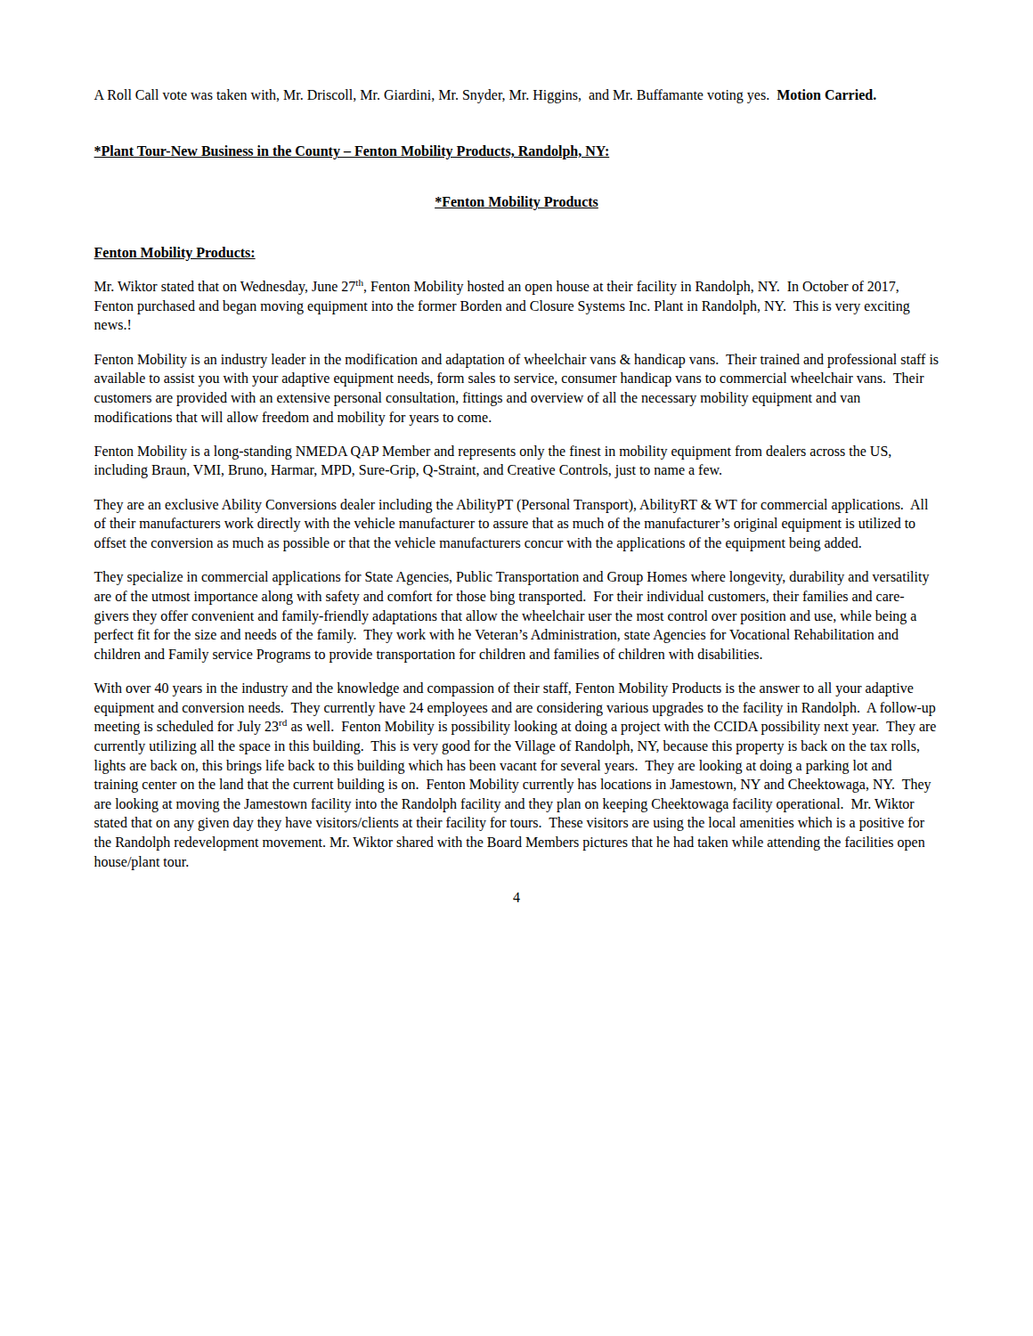A Roll Call vote was taken with, Mr. Driscoll, Mr. Giardini, Mr. Snyder, Mr. Higgins, and Mr. Buffamante voting yes. Motion Carried.
*Plant Tour-New Business in the County – Fenton Mobility Products, Randolph, NY:
*Fenton Mobility Products
Fenton Mobility Products:
Mr. Wiktor stated that on Wednesday, June 27th, Fenton Mobility hosted an open house at their facility in Randolph, NY. In October of 2017, Fenton purchased and began moving equipment into the former Borden and Closure Systems Inc. Plant in Randolph, NY. This is very exciting news.!
Fenton Mobility is an industry leader in the modification and adaptation of wheelchair vans & handicap vans. Their trained and professional staff is available to assist you with your adaptive equipment needs, form sales to service, consumer handicap vans to commercial wheelchair vans. Their customers are provided with an extensive personal consultation, fittings and overview of all the necessary mobility equipment and van modifications that will allow freedom and mobility for years to come.
Fenton Mobility is a long-standing NMEDA QAP Member and represents only the finest in mobility equipment from dealers across the US, including Braun, VMI, Bruno, Harmar, MPD, Sure-Grip, Q-Straint, and Creative Controls, just to name a few.
They are an exclusive Ability Conversions dealer including the AbilityPT (Personal Transport), AbilityRT & WT for commercial applications. All of their manufacturers work directly with the vehicle manufacturer to assure that as much of the manufacturer’s original equipment is utilized to offset the conversion as much as possible or that the vehicle manufacturers concur with the applications of the equipment being added.
They specialize in commercial applications for State Agencies, Public Transportation and Group Homes where longevity, durability and versatility are of the utmost importance along with safety and comfort for those bing transported. For their individual customers, their families and care-givers they offer convenient and family-friendly adaptations that allow the wheelchair user the most control over position and use, while being a perfect fit for the size and needs of the family. They work with he Veteran’s Administration, state Agencies for Vocational Rehabilitation and children and Family service Programs to provide transportation for children and families of children with disabilities.
With over 40 years in the industry and the knowledge and compassion of their staff, Fenton Mobility Products is the answer to all your adaptive equipment and conversion needs. They currently have 24 employees and are considering various upgrades to the facility in Randolph. A follow-up meeting is scheduled for July 23rd as well. Fenton Mobility is possibility looking at doing a project with the CCIDA possibility next year. They are currently utilizing all the space in this building. This is very good for the Village of Randolph, NY, because this property is back on the tax rolls, lights are back on, this brings life back to this building which has been vacant for several years. They are looking at doing a parking lot and training center on the land that the current building is on. Fenton Mobility currently has locations in Jamestown, NY and Cheektowaga, NY. They are looking at moving the Jamestown facility into the Randolph facility and they plan on keeping Cheektowaga facility operational. Mr. Wiktor stated that on any given day they have visitors/clients at their facility for tours. These visitors are using the local amenities which is a positive for the Randolph redevelopment movement. Mr. Wiktor shared with the Board Members pictures that he had taken while attending the facilities open house/plant tour.
4